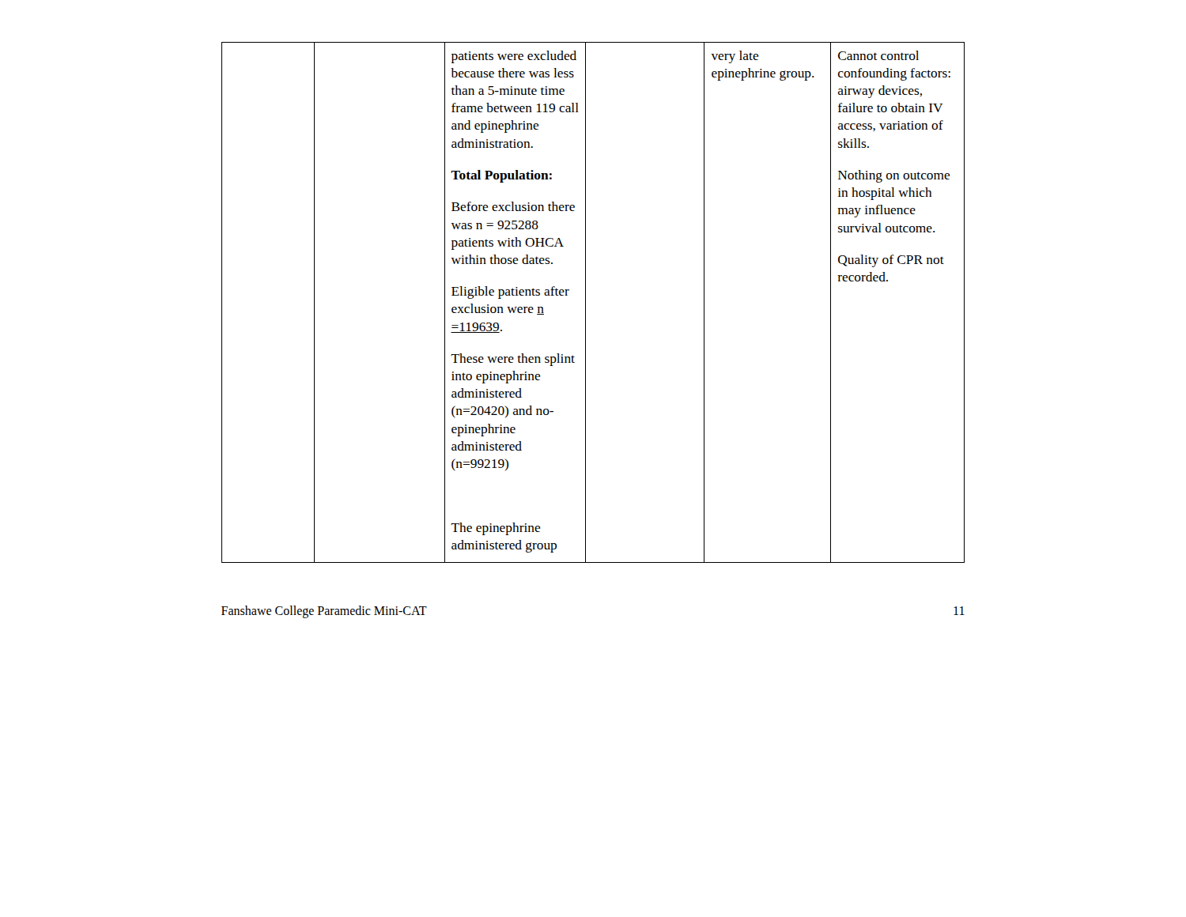| | | patients were excluded because there was less than a 5-minute time frame between 119 call and epinephrine administration. Total Population: Before exclusion there was n = 925288 patients with OHCA within those dates. Eligible patients after exclusion were n =119639 . These were then splint into epinephrine administered (n=20420) and no-epinephrine administered (n=99219) The epinephrine administered group | | very late epinephrine group. | Cannot control confounding factors: airway devices, failure to obtain IV access, variation of skills. Nothing on outcome in hospital which may influence survival outcome. Quality of CPR not recorded. |
Fanshawe College Paramedic Mini-CAT
11